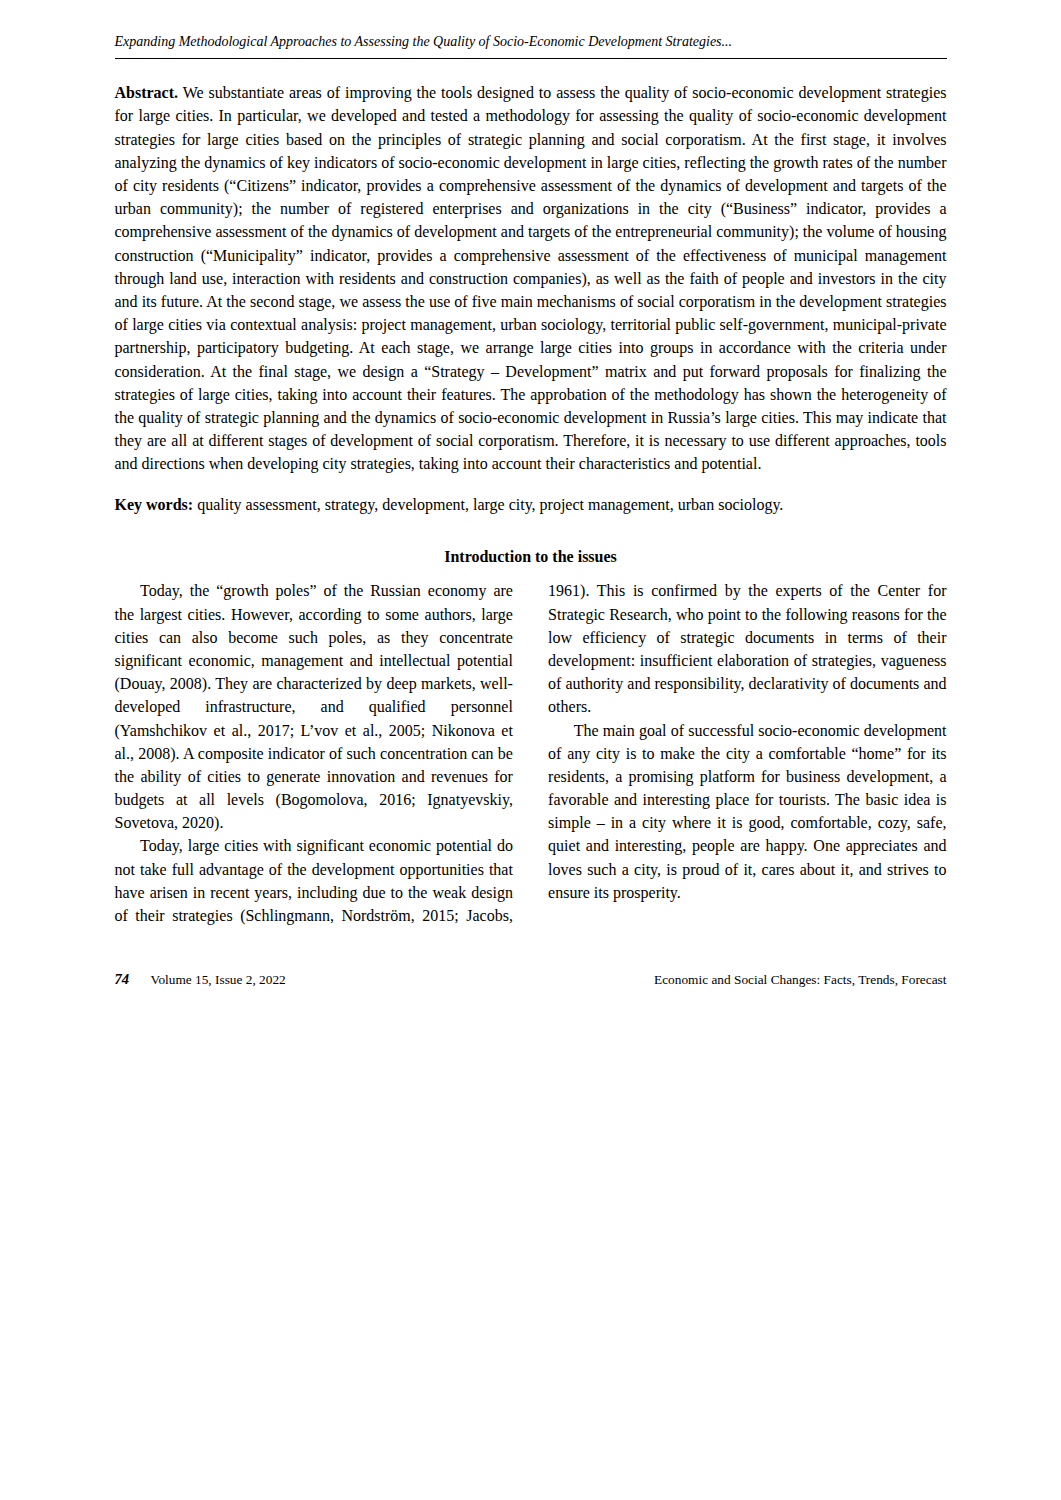Expanding Methodological Approaches to Assessing the Quality of Socio-Economic Development Strategies...
Abstract. We substantiate areas of improving the tools designed to assess the quality of socio-economic development strategies for large cities. In particular, we developed and tested a methodology for assessing the quality of socio-economic development strategies for large cities based on the principles of strategic planning and social corporatism. At the first stage, it involves analyzing the dynamics of key indicators of socio-economic development in large cities, reflecting the growth rates of the number of city residents (“Citizens” indicator, provides a comprehensive assessment of the dynamics of development and targets of the urban community); the number of registered enterprises and organizations in the city (“Business” indicator, provides a comprehensive assessment of the dynamics of development and targets of the entrepreneurial community); the volume of housing construction (“Municipality” indicator, provides a comprehensive assessment of the effectiveness of municipal management through land use, interaction with residents and construction companies), as well as the faith of people and investors in the city and its future. At the second stage, we assess the use of five main mechanisms of social corporatism in the development strategies of large cities via contextual analysis: project management, urban sociology, territorial public self-government, municipal-private partnership, participatory budgeting. At each stage, we arrange large cities into groups in accordance with the criteria under consideration. At the final stage, we design a “Strategy – Development” matrix and put forward proposals for finalizing the strategies of large cities, taking into account their features. The approbation of the methodology has shown the heterogeneity of the quality of strategic planning and the dynamics of socio-economic development in Russia’s large cities. This may indicate that they are all at different stages of development of social corporatism. Therefore, it is necessary to use different approaches, tools and directions when developing city strategies, taking into account their characteristics and potential.
Key words: quality assessment, strategy, development, large city, project management, urban sociology.
Introduction to the issues
Today, the “growth poles” of the Russian economy are the largest cities. However, according to some authors, large cities can also become such poles, as they concentrate significant economic, management and intellectual potential (Douay, 2008). They are characterized by deep markets, well-developed infrastructure, and qualified personnel (Yamshchikov et al., 2017; L’vov et al., 2005; Nikonova et al., 2008). A composite indicator of such concentration can be the ability of cities to generate innovation and revenues for budgets at all levels (Bogomolova, 2016; Ignatyevskiy, Sovetova, 2020).
Today, large cities with significant economic potential do not take full advantage of the development opportunities that have arisen in recent years, including due to the weak design of their strategies (Schlingmann, Nordström, 2015; Jacobs, 1961). This is confirmed by the experts of the Center for Strategic Research, who point to the following reasons for the low efficiency of strategic documents in terms of their development: insufficient elaboration of strategies, vagueness of authority and responsibility, declarativity of documents and others.
The main goal of successful socio-economic development of any city is to make the city a comfortable “home” for its residents, a promising platform for business development, a favorable and interesting place for tourists. The basic idea is simple – in a city where it is good, comfortable, cozy, safe, quiet and interesting, people are happy. One appreciates and loves such a city, is proud of it, cares about it, and strives to ensure its prosperity.
74 Volume 15, Issue 2, 2022 Economic and Social Changes: Facts, Trends, Forecast